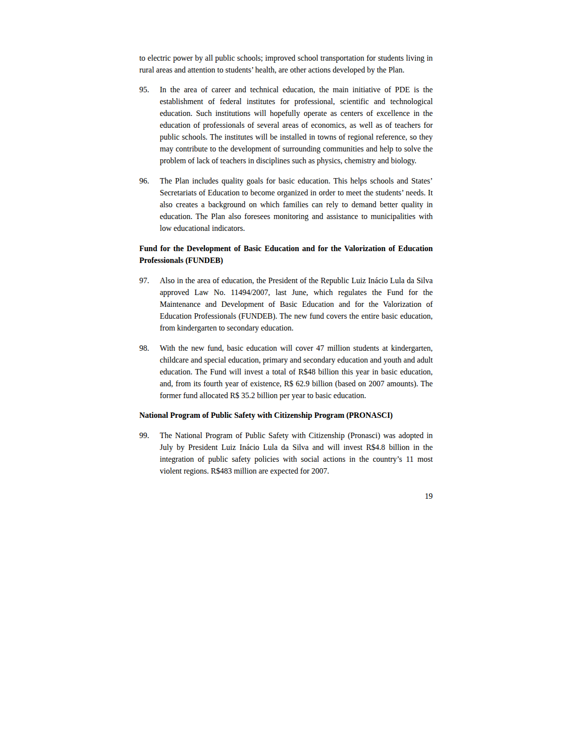to electric power by all public schools; improved school transportation for students living in rural areas and attention to students’ health, are other actions developed by the Plan.
95.
In the area of career and technical education, the main initiative of PDE is the establishment of federal institutes for professional, scientific and technological education. Such institutions will hopefully operate as centers of excellence in the education of professionals of several areas of economics, as well as of teachers for public schools. The institutes will be installed in towns of regional reference, so they may contribute to the development of surrounding communities and help to solve the problem of lack of teachers in disciplines such as physics, chemistry and biology.
96.
The Plan includes quality goals for basic education. This helps schools and States’ Secretariats of Education to become organized in order to meet the students’ needs. It also creates a background on which families can rely to demand better quality in education. The Plan also foresees monitoring and assistance to municipalities with low educational indicators.
Fund for the Development of Basic Education and for the Valorization of Education Professionals (FUNDEB)
97.
Also in the area of education, the President of the Republic Luiz Inácio Lula da Silva approved Law No. 11494/2007, last June, which regulates the Fund for the Maintenance and Development of Basic Education and for the Valorization of Education Professionals (FUNDEB). The new fund covers the entire basic education, from kindergarten to secondary education.
98.
With the new fund, basic education will cover 47 million students at kindergarten, childcare and special education, primary and secondary education and youth and adult education. The Fund will invest a total of R$48 billion this year in basic education, and, from its fourth year of existence, R$ 62.9 billion (based on 2007 amounts). The former fund allocated R$ 35.2 billion per year to basic education.
National Program of Public Safety with Citizenship Program (PRONASCI)
99.
The National Program of Public Safety with Citizenship (Pronasci) was adopted in July by President Luiz Inácio Lula da Silva and will invest R$4.8 billion in the integration of public safety policies with social actions in the country’s 11 most violent regions. R$483 million are expected for 2007.
19